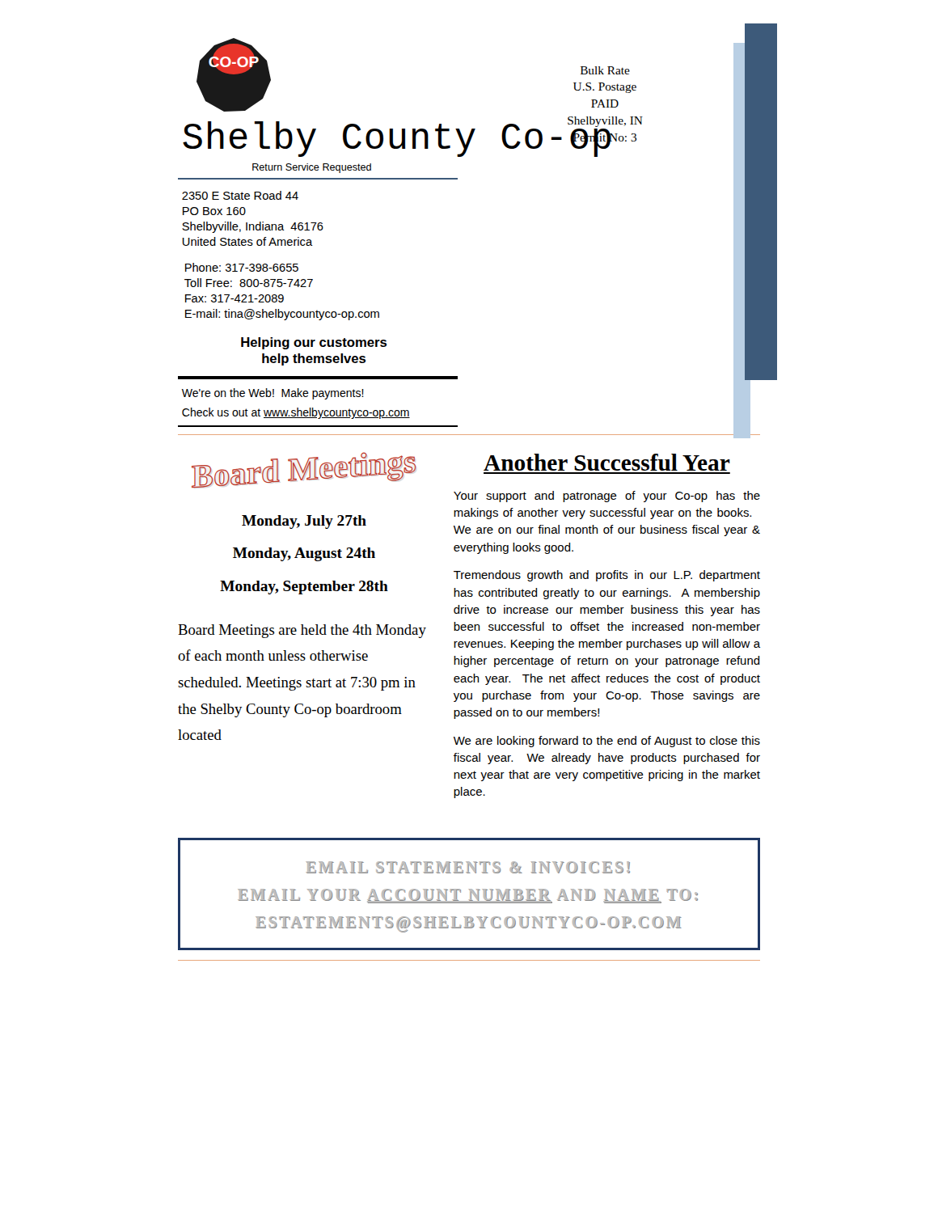Bulk Rate
U.S. Postage
PAID
Shelbyville, IN
Permit No: 3
CO-OP
Shelby County Co-op
Return Service Requested
2350 E State Road 44
PO Box 160
Shelbyville, Indiana 46176
United States of America
Phone: 317-398-6655
Toll Free: 800-875-7427
Fax: 317-421-2089
E-mail: tina@shelbycountyco-op.com
Helping our customers
help themselves
We're on the Web! Make payments!
Check us out at www.shelbycountyco-op.com
Board Meetings
Monday, July 27th
Monday, August 24th
Monday, September 28th
Board Meetings are held the 4th Monday of each month unless otherwise scheduled. Meetings start at 7:30 pm in the Shelby County Co-op boardroom located
Another Successful Year
Your support and patronage of your Co-op has the makings of another very successful year on the books. We are on our final month of our business fiscal year & everything looks good.
Tremendous growth and profits in our L.P. department has contributed greatly to our earnings. A membership drive to increase our member business this year has been successful to offset the increased non-member revenues. Keeping the member purchases up will allow a higher percentage of return on your patronage refund each year. The net affect reduces the cost of product you purchase from your Co-op. Those savings are passed on to our members!
We are looking forward to the end of August to close this fiscal year. We already have products purchased for next year that are very competitive pricing in the market place.
Email Statements & Invoices!
Email your account number and name to:
estatements@shelbycountyco-op.com